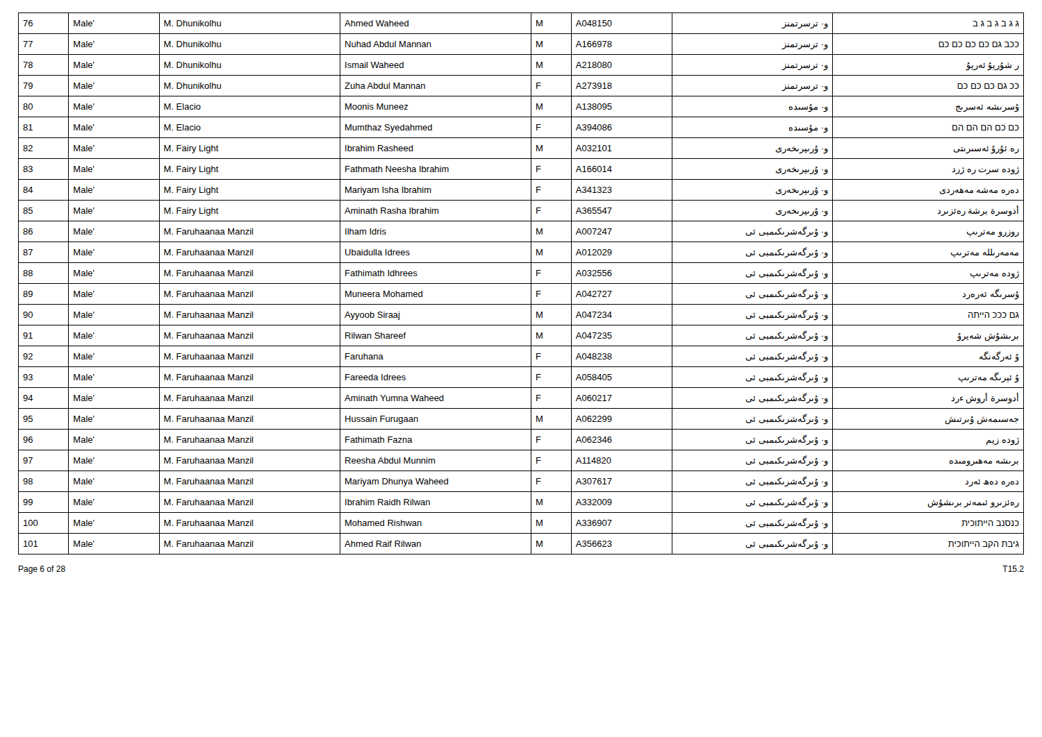| 76 | Male' | M. Dhunikolhu | Ahmed Waheed | M | A048150 | و· ترسرتمنز | ג ג ב ג ב ג ב |
| 77 | Male' | M. Dhunikolhu | Nuhad Abdul Mannan | M | A166978 | و· ترسرتمنز | ככב גם כם כם כם כם |
| 78 | Male' | M. Dhunikolhu | Ismail Waheed | M | A218080 | و· ترسرتمنز | ر شۇرپۇ ئەرپۇ |
| 79 | Male' | M. Dhunikolhu | Zuha Abdul Mannan | F | A273918 | و· ترسرتمنز | ככ גם כם כם כם |
| 80 | Male' | M. Elacio | Moonis Muneez | M | A138095 | و· مۇسىدە | ۇسرىشە ئەسرىج |
| 81 | Male' | M. Elacio | Mumthaz Syedahmed | F | A394086 | و· مۇسىدە | כם כם הם הם הם |
| 82 | Male' | M. Fairy Light | Ibrahim Rasheed | M | A032101 | و· ۇرىپرىخەرى | رە ئۇرۇ ئەسىرىتى |
| 83 | Male' | M. Fairy Light | Fathmath Neesha Ibrahim | F | A166014 | و· ۇرىپرىخەرى | ژوده سرت ره ژرد |
| 84 | Male' | M. Fairy Light | Mariyam Isha Ibrahim | F | A341323 | و· ۇرىپرىخەرى | دەرە مەشە مەھەردى |
| 85 | Male' | M. Fairy Light | Aminath Rasha Ibrahim | F | A365547 | و· ۇرىپرىخەرى | أدوسرة برشة رەئزىرد |
| 86 | Male' | M. Faruhaanaa Manzil | Ilham Idris | M | A007247 | و· ۇىرگەشرىكىمبى ئى | روزرو مەترىپ |
| 87 | Male' | M. Faruhaanaa Manzil | Ubaidulla Idrees | M | A012029 | و· ۇىرگەشرىكىمبى ئى | مەمەرىللە مەترىپ |
| 88 | Male' | M. Faruhaanaa Manzil | Fathimath Idhrees | F | A032556 | و· ۇىرگەشرىكىمبى ئى | ژوده مەترىپ |
| 89 | Male' | M. Faruhaanaa Manzil | Muneera Mohamed | F | A042727 | و· ۇىرگەشرىكىمبى ئى | ۇسرىگە ئەرەرد |
| 90 | Male' | M. Faruhaanaa Manzil | Ayyoob Siraaj | M | A047234 | و· ۇىرگەشرىكىمبى ئى | גם כככ הייתה |
| 91 | Male' | M. Faruhaanaa Manzil | Rilwan Shareef | M | A047235 | و· ۇىرگەشرىكىمبى ئى | برىشۇش شەيرۇ |
| 92 | Male' | M. Faruhaanaa Manzil | Faruhana | F | A048238 | و· ۇىرگەشرىكىمبى ئى | ۇ ئەرگەنگە |
| 93 | Male' | M. Faruhaanaa Manzil | Fareeda Idrees | F | A058405 | و· ۇىرگەشرىكىمبى ئى | ۇ ئېرىگە مەترىپ |
| 94 | Male' | M. Faruhaanaa Manzil | Aminath Yumna Waheed | F | A060217 | و· ۇىرگەشرىكىمبى ئى | أدوسرة أروش ءرد |
| 95 | Male' | M. Faruhaanaa Manzil | Hussain Furugaan | M | A062299 | و· ۇىرگەشرىكىمبى ئى | جەسىمەش ۇىرتىش |
| 96 | Male' | M. Faruhaanaa Manzil | Fathimath Fazna | F | A062346 | و· ۇىرگەشرىكىمبى ئى | ژوده زیم |
| 97 | Male' | M. Faruhaanaa Manzil | Reesha Abdul Munnim | F | A114820 | و· ۇىرگەشرىكىمبى ئى | برىشە مەھىرومىدە |
| 98 | Male' | M. Faruhaanaa Manzil | Mariyam Dhunya Waheed | F | A307617 | و· ۇىرگەشرىكىمبى ئى | دەرە دەھ ئەرد |
| 99 | Male' | M. Faruhaanaa Manzil | Ibrahim Raidh Rilwan | M | A332009 | و· ۇىرگەشرىكىمبى ئى | رەئزىرو ئىمەتر برىشۇش |
| 100 | Male' | M. Faruhaanaa Manzil | Mohamed Rishwan | M | A336907 | و· ۇىرگەشرىكىمبى ئى | כנסנב הייתוכית |
| 101 | Male' | M. Faruhaanaa Manzil | Ahmed Raif Rilwan | M | A356623 | و· ۇىرگەشرىكىمبى ئى | גיבת הקב הייתוכית |
Page 6 of 28 T15.2